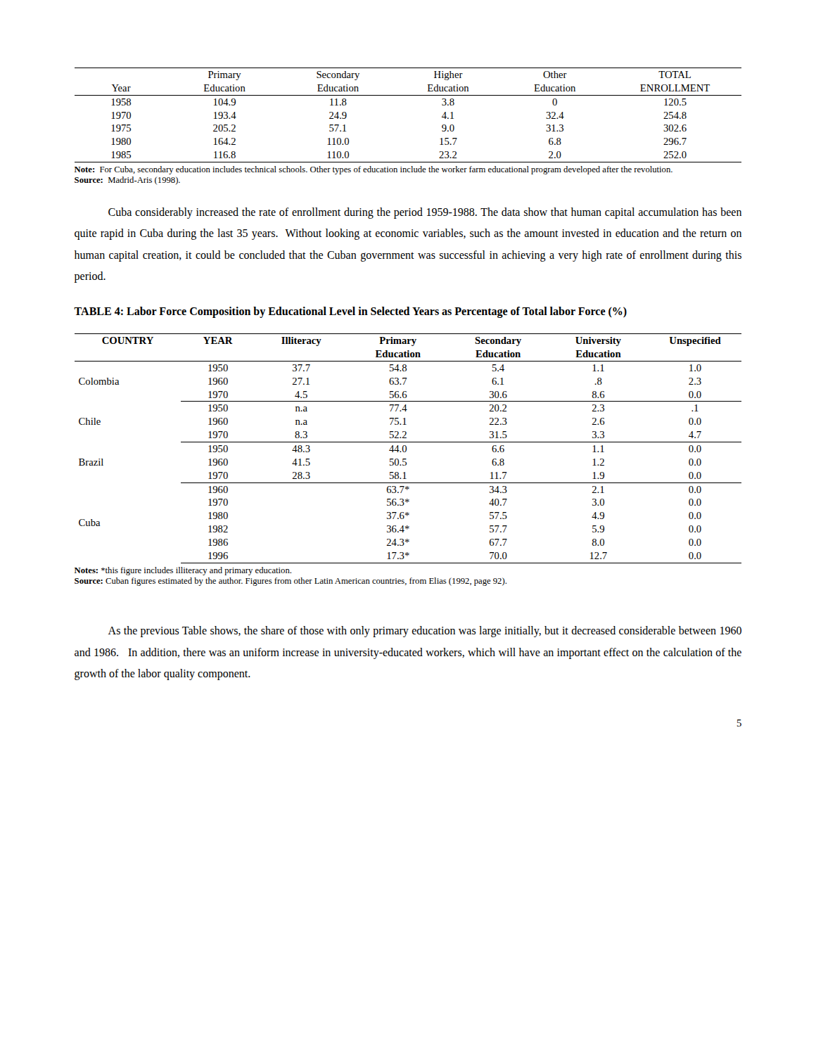| | Primary | Secondary | Higher | Other | TOTAL |
| --- | --- | --- | --- | --- | --- |
| Year | Education | Education | Education | Education | ENROLLMENT |
| 1958 | 104.9 | 11.8 | 3.8 | 0 | 120.5 |
| 1970 | 193.4 | 24.9 | 4.1 | 32.4 | 254.8 |
| 1975 | 205.2 | 57.1 | 9.0 | 31.3 | 302.6 |
| 1980 | 164.2 | 110.0 | 15.7 | 6.8 | 296.7 |
| 1985 | 116.8 | 110.0 | 23.2 | 2.0 | 252.0 |
Note: For Cuba, secondary education includes technical schools. Other types of education include the worker farm educational program developed after the revolution.
Source: Madrid-Aris (1998).
Cuba considerably increased the rate of enrollment during the period 1959-1988. The data show that human capital accumulation has been quite rapid in Cuba during the last 35 years. Without looking at economic variables, such as the amount invested in education and the return on human capital creation, it could be concluded that the Cuban government was successful in achieving a very high rate of enrollment during this period.
TABLE 4: Labor Force Composition by Educational Level in Selected Years as Percentage of Total labor Force (%)
| COUNTRY | YEAR | Illiteracy | Primary | Secondary | University | Unspecified |
| --- | --- | --- | --- | --- | --- | --- |
| | | | Education | Education | Education | |
| Colombia | 1950 | 37.7 | 54.8 | 5.4 | 1.1 | 1.0 |
| 1960 | 27.1 | 63.7 | 6.1 | .8 | 2.3 |
| 1970 | 4.5 | 56.6 | 30.6 | 8.6 | 0.0 |
| Chile | 1950 | n.a | 77.4 | 20.2 | 2.3 | .1 |
| 1960 | n.a | 75.1 | 22.3 | 2.6 | 0.0 |
| 1970 | 8.3 | 52.2 | 31.5 | 3.3 | 4.7 |
| Brazil | 1950 | 48.3 | 44.0 | 6.6 | 1.1 | 0.0 |
| 1960 | 41.5 | 50.5 | 6.8 | 1.2 | 0.0 |
| 1970 | 28.3 | 58.1 | 11.7 | 1.9 | 0.0 |
| Cuba | 1960 | | 63.7* | 34.3 | 2.1 | 0.0 |
| 1970 | | 56.3* | 40.7 | 3.0 | 0.0 |
| 1980 | | 37.6* | 57.5 | 4.9 | 0.0 |
| 1982 | | 36.4* | 57.7 | 5.9 | 0.0 |
| 1986 | | 24.3* | 67.7 | 8.0 | 0.0 |
| 1996 | | 17.3* | 70.0 | 12.7 | 0.0 |
Notes: *this figure includes illiteracy and primary education.
Source: Cuban figures estimated by the author. Figures from other Latin American countries, from Elias (1992, page 92).
As the previous Table shows, the share of those with only primary education was large initially, but it decreased considerable between 1960 and 1986. In addition, there was an uniform increase in university-educated workers, which will have an important effect on the calculation of the growth of the labor quality component.
5